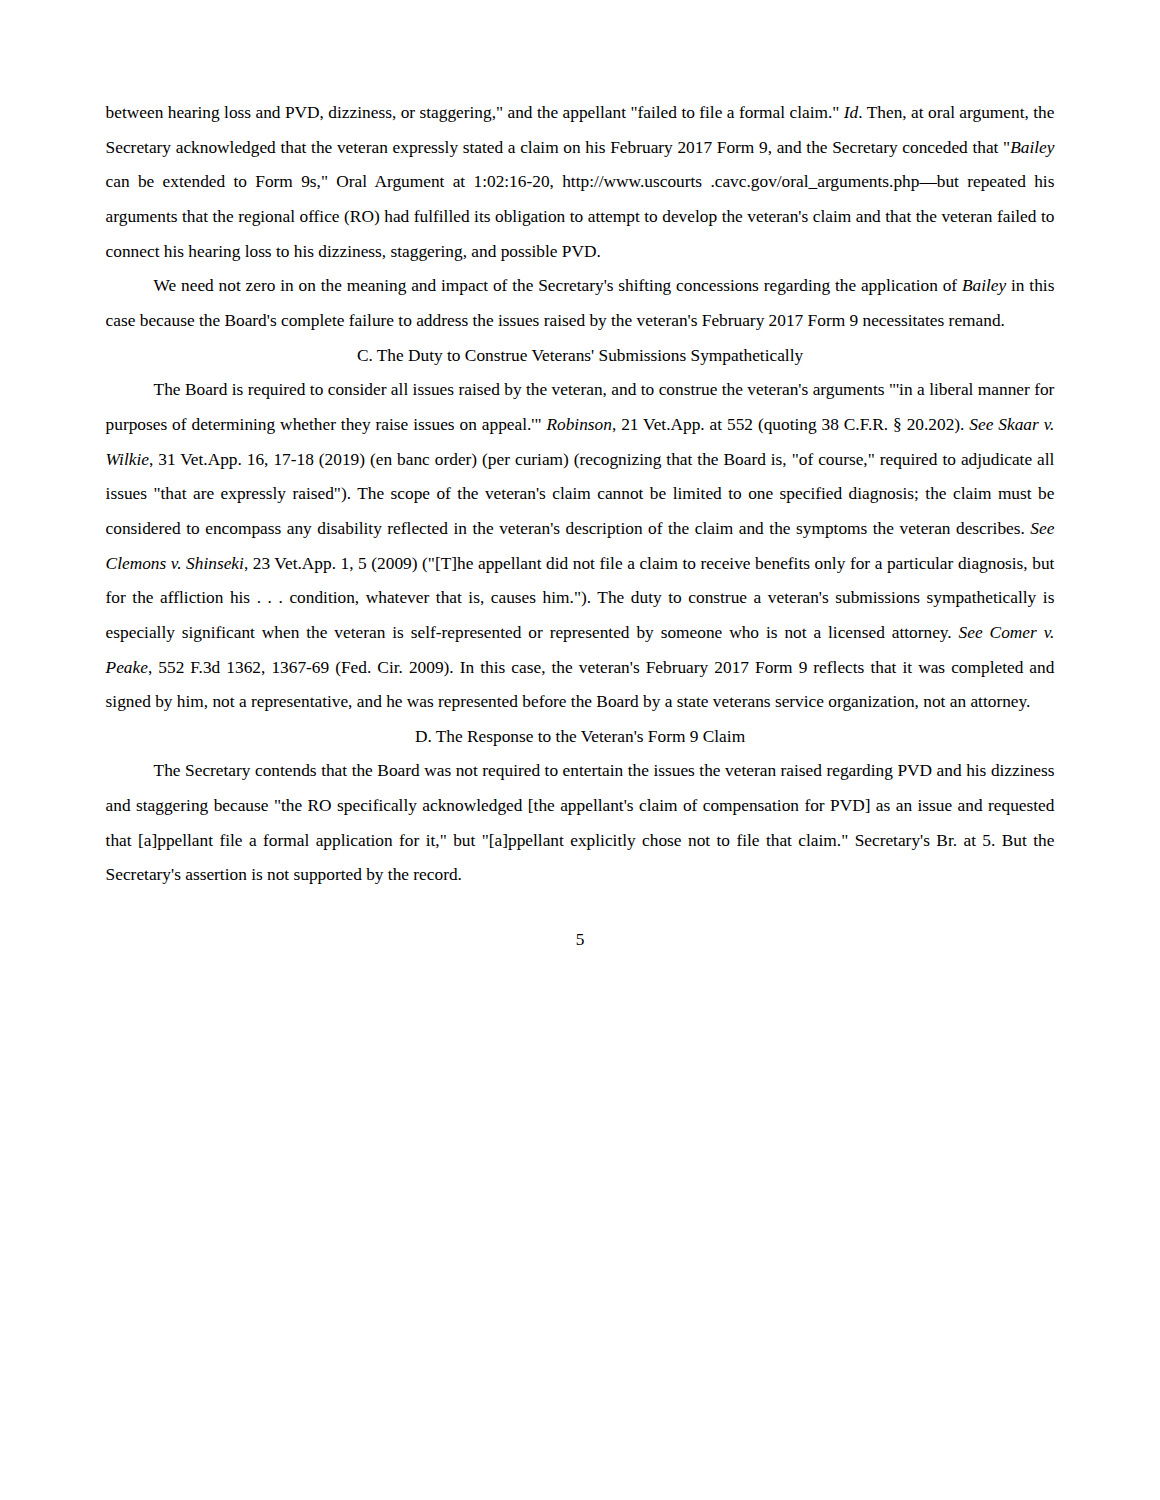between hearing loss and PVD, dizziness, or staggering," and the appellant "failed to file a formal claim." Id. Then, at oral argument, the Secretary acknowledged that the veteran expressly stated a claim on his February 2017 Form 9, and the Secretary conceded that "Bailey can be extended to Form 9s," Oral Argument at 1:02:16-20, http://www.uscourts .cavc.gov/oral_arguments.php—but repeated his arguments that the regional office (RO) had fulfilled its obligation to attempt to develop the veteran's claim and that the veteran failed to connect his hearing loss to his dizziness, staggering, and possible PVD.
We need not zero in on the meaning and impact of the Secretary's shifting concessions regarding the application of Bailey in this case because the Board's complete failure to address the issues raised by the veteran's February 2017 Form 9 necessitates remand.
C. The Duty to Construe Veterans' Submissions Sympathetically
The Board is required to consider all issues raised by the veteran, and to construe the veteran's arguments "'in a liberal manner for purposes of determining whether they raise issues on appeal.'" Robinson, 21 Vet.App. at 552 (quoting 38 C.F.R. § 20.202). See Skaar v. Wilkie, 31 Vet.App. 16, 17-18 (2019) (en banc order) (per curiam) (recognizing that the Board is, "of course," required to adjudicate all issues "that are expressly raised"). The scope of the veteran's claim cannot be limited to one specified diagnosis; the claim must be considered to encompass any disability reflected in the veteran's description of the claim and the symptoms the veteran describes. See Clemons v. Shinseki, 23 Vet.App. 1, 5 (2009) ("[T]he appellant did not file a claim to receive benefits only for a particular diagnosis, but for the affliction his . . . condition, whatever that is, causes him."). The duty to construe a veteran's submissions sympathetically is especially significant when the veteran is self-represented or represented by someone who is not a licensed attorney. See Comer v. Peake, 552 F.3d 1362, 1367-69 (Fed. Cir. 2009). In this case, the veteran's February 2017 Form 9 reflects that it was completed and signed by him, not a representative, and he was represented before the Board by a state veterans service organization, not an attorney.
D. The Response to the Veteran's Form 9 Claim
The Secretary contends that the Board was not required to entertain the issues the veteran raised regarding PVD and his dizziness and staggering because "the RO specifically acknowledged [the appellant's claim of compensation for PVD] as an issue and requested that [a]ppellant file a formal application for it," but "[a]ppellant explicitly chose not to file that claim." Secretary's Br. at 5. But the Secretary's assertion is not supported by the record.
5